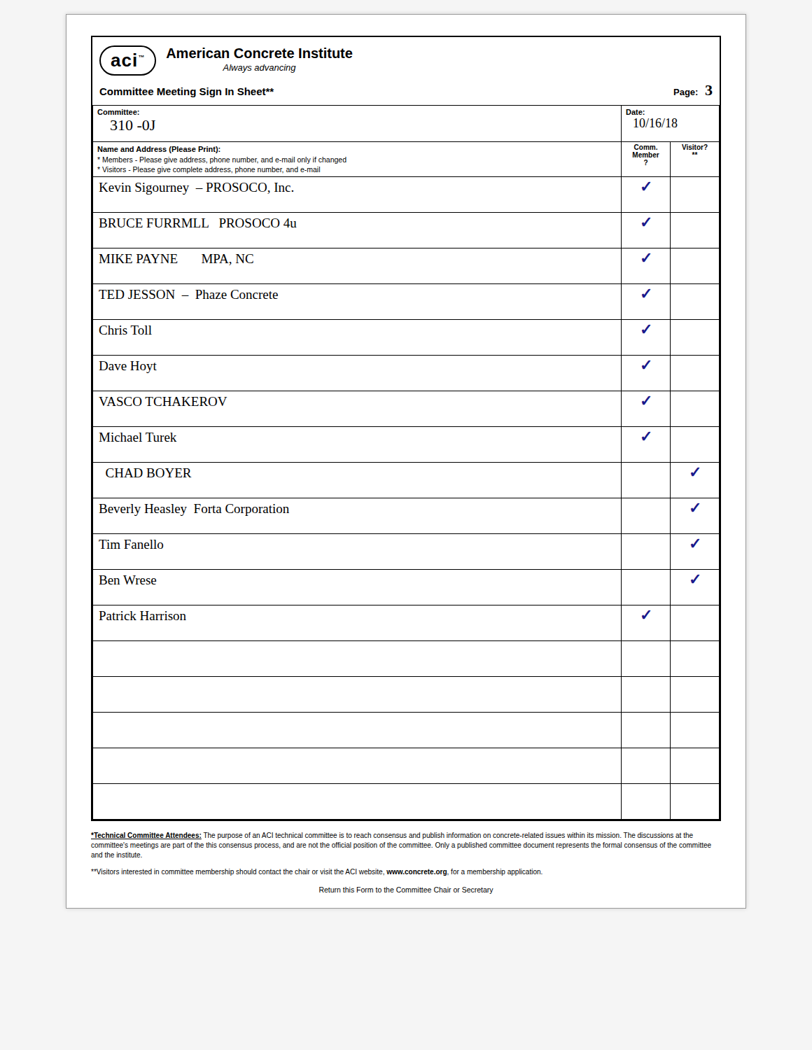aci™
American Concrete Institute
Always advancing
Committee Meeting Sign In Sheet**
Page: 3
| Committee: 310 -0J | Date: 10/16/18 |
| Name and Address (Please Print): * Members - Please give address, phone number, and e-mail only if changed * Visitors - Please give complete address, phone number, and e-mail | Comm. Member ? | Visitor? ** |
| Kevin Sigourney – PROSOCO, Inc. | ✓ | |
| BRUCE FURRMLL PROSOCO 4u | ✓ | |
| MIKE PAYNE MPA, NC | ✓ | |
| TED JESSON – Phaze Concrete | ✓ | |
| Chris Toll | ✓ | |
| Dave Hoyt | ✓ | |
| VASCO TCHAKEROV | ✓ | |
| Michael Turek | ✓ | |
| CHAD BOYER | | ✓ |
| Beverly Heasley Forta Corporation | | ✓ |
| Tim Fanello | | ✓ |
| Ben Wrese | | ✓ |
| Patrick Harrison | ✓ | |
*Technical Committee Attendees: The purpose of an ACI technical committee is to reach consensus and publish information on concrete-related issues within its mission. The discussions at the committee's meetings are part of the this consensus process, and are not the official position of the committee. Only a published committee document represents the formal consensus of the committee and the institute.
**Visitors interested in committee membership should contact the chair or visit the ACI website, www.concrete.org, for a membership application.
Return this Form to the Committee Chair or Secretary